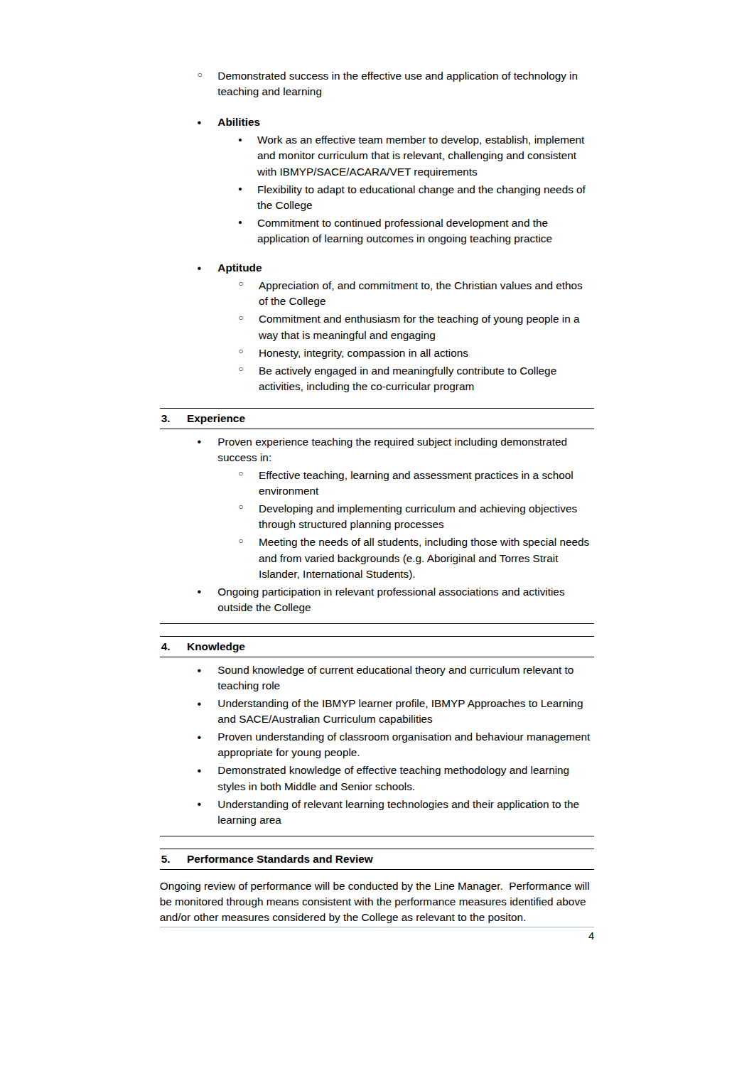Demonstrated success in the effective use and application of technology in teaching and learning
Abilities
Work as an effective team member to develop, establish, implement and monitor curriculum that is relevant, challenging and consistent with IBMYP/SACE/ACARA/VET requirements
Flexibility to adapt to educational change and the changing needs of the College
Commitment to continued professional development and the application of learning outcomes in ongoing teaching practice
Aptitude
Appreciation of, and commitment to, the Christian values and ethos of the College
Commitment and enthusiasm for the teaching of young people in a way that is meaningful and engaging
Honesty, integrity, compassion in all actions
Be actively engaged in and meaningfully contribute to College activities, including the co-curricular program
3. Experience
Proven experience teaching the required subject including demonstrated success in:
Effective teaching, learning and assessment practices in a school environment
Developing and implementing curriculum and achieving objectives through structured planning processes
Meeting the needs of all students, including those with special needs and from varied backgrounds (e.g. Aboriginal and Torres Strait Islander, International Students).
Ongoing participation in relevant professional associations and activities outside the College
4. Knowledge
Sound knowledge of current educational theory and curriculum relevant to teaching role
Understanding of the IBMYP learner profile, IBMYP Approaches to Learning and SACE/Australian Curriculum capabilities
Proven understanding of classroom organisation and behaviour management appropriate for young people.
Demonstrated knowledge of effective teaching methodology and learning styles in both Middle and Senior schools.
Understanding of relevant learning technologies and their application to the learning area
5. Performance Standards and Review
Ongoing review of performance will be conducted by the Line Manager. Performance will be monitored through means consistent with the performance measures identified above and/or other measures considered by the College as relevant to the positon.
4